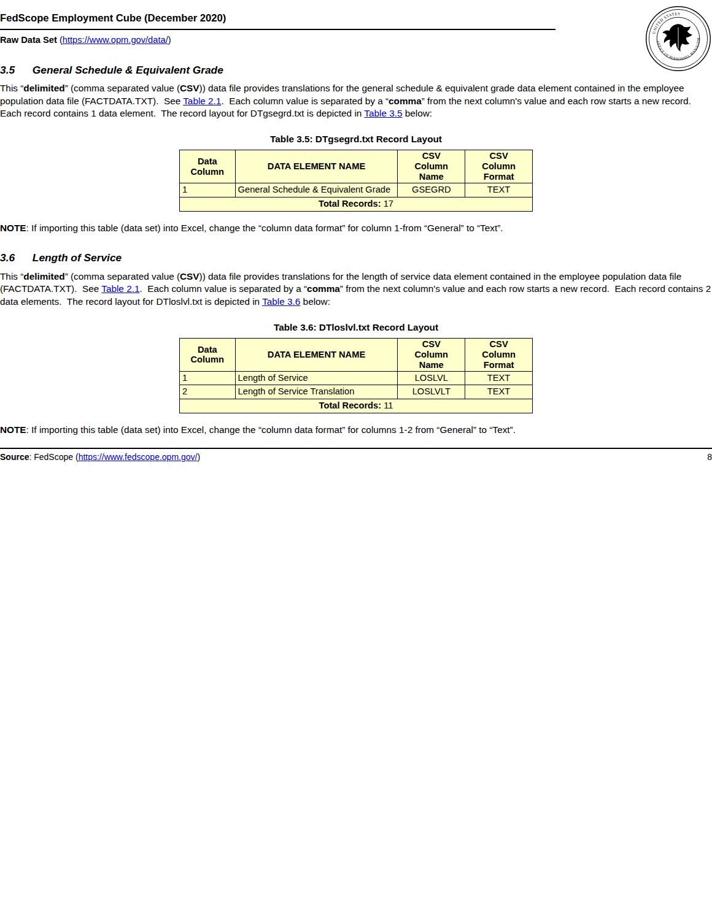UNITED STATES OFFICE OF PERSONNEL MANAGEMENT
FedScope Employment Cube (December 2020)
Raw Data Set (https://www.opm.gov/data/)
3.5 General Schedule & Equivalent Grade
This “delimited” (comma separated value (CSV)) data file provides translations for the general schedule & equivalent grade data element contained in the employee population data file (FACTDATA.TXT). See Table 2.1. Each column value is separated by a “comma” from the next column's value and each row starts a new record. Each record contains 1 data element. The record layout for DTgsegrd.txt is depicted in Table 3.5 below:
Table 3.5: DTgsegrd.txt Record Layout
| Data Column | DATA ELEMENT NAME | CSV Column Name | CSV Column Format |
| --- | --- | --- | --- |
| 1 | General Schedule & Equivalent Grade | GSEGRD | TEXT |
| Total Records: 17 |
NOTE: If importing this table (data set) into Excel, change the “column data format” for column 1-from “General” to “Text”.
3.6 Length of Service
This “delimited” (comma separated value (CSV)) data file provides translations for the length of service data element contained in the employee population data file (FACTDATA.TXT). See Table 2.1. Each column value is separated by a “comma” from the next column's value and each row starts a new record. Each record contains 2 data elements. The record layout for DTloslvl.txt is depicted in Table 3.6 below:
Table 3.6: DTloslvl.txt Record Layout
| Data Column | DATA ELEMENT NAME | CSV Column Name | CSV Column Format |
| --- | --- | --- | --- |
| 1 | Length of Service | LOSLVL | TEXT |
| 2 | Length of Service Translation | LOSLVLT | TEXT |
| Total Records: 11 |
NOTE: If importing this table (data set) into Excel, change the “column data format” for columns 1-2 from “General” to “Text”.
Source: FedScope (https://www.fedscope.opm.gov/)
8